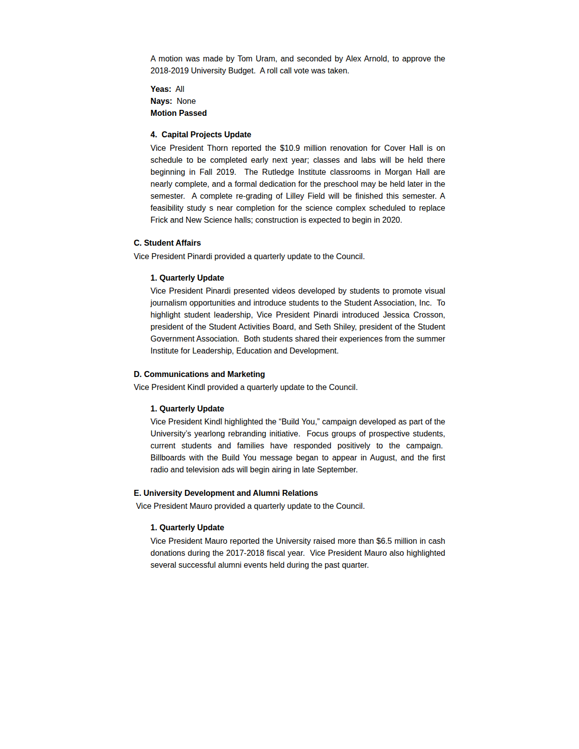A motion was made by Tom Uram, and seconded by Alex Arnold, to approve the 2018-2019 University Budget. A roll call vote was taken.
Yeas: All
Nays: None
Motion Passed
4. Capital Projects Update
Vice President Thorn reported the $10.9 million renovation for Cover Hall is on schedule to be completed early next year; classes and labs will be held there beginning in Fall 2019. The Rutledge Institute classrooms in Morgan Hall are nearly complete, and a formal dedication for the preschool may be held later in the semester. A complete re-grading of Lilley Field will be finished this semester. A feasibility study s near completion for the science complex scheduled to replace Frick and New Science halls; construction is expected to begin in 2020.
C. Student Affairs
Vice President Pinardi provided a quarterly update to the Council.
1. Quarterly Update
Vice President Pinardi presented videos developed by students to promote visual journalism opportunities and introduce students to the Student Association, Inc. To highlight student leadership, Vice President Pinardi introduced Jessica Crosson, president of the Student Activities Board, and Seth Shiley, president of the Student Government Association. Both students shared their experiences from the summer Institute for Leadership, Education and Development.
D. Communications and Marketing
Vice President Kindl provided a quarterly update to the Council.
1. Quarterly Update
Vice President Kindl highlighted the “Build You,” campaign developed as part of the University’s yearlong rebranding initiative. Focus groups of prospective students, current students and families have responded positively to the campaign. Billboards with the Build You message began to appear in August, and the first radio and television ads will begin airing in late September.
E. University Development and Alumni Relations
Vice President Mauro provided a quarterly update to the Council.
1. Quarterly Update
Vice President Mauro reported the University raised more than $6.5 million in cash donations during the 2017-2018 fiscal year. Vice President Mauro also highlighted several successful alumni events held during the past quarter.